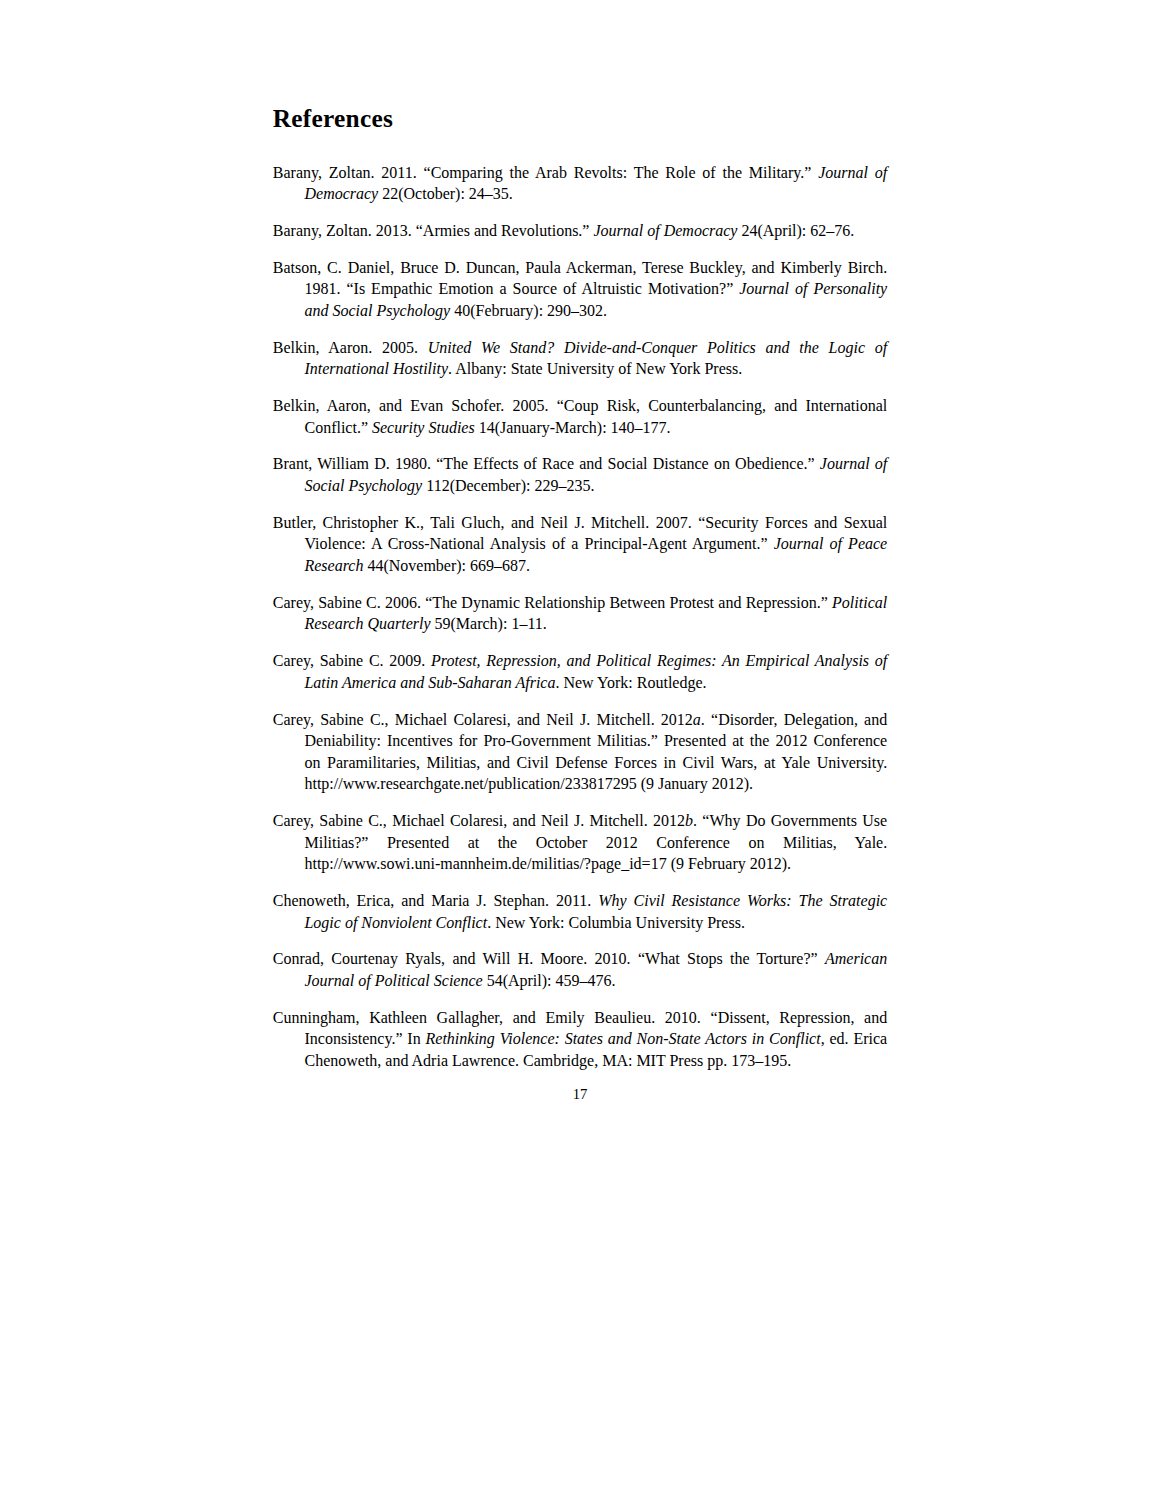References
Barany, Zoltan. 2011. “Comparing the Arab Revolts: The Role of the Military.” Journal of Democracy 22(October): 24–35.
Barany, Zoltan. 2013. “Armies and Revolutions.” Journal of Democracy 24(April): 62–76.
Batson, C. Daniel, Bruce D. Duncan, Paula Ackerman, Terese Buckley, and Kimberly Birch. 1981. “Is Empathic Emotion a Source of Altruistic Motivation?” Journal of Personality and Social Psychology 40(February): 290–302.
Belkin, Aaron. 2005. United We Stand? Divide-and-Conquer Politics and the Logic of International Hostility. Albany: State University of New York Press.
Belkin, Aaron, and Evan Schofer. 2005. “Coup Risk, Counterbalancing, and International Conflict.” Security Studies 14(January-March): 140–177.
Brant, William D. 1980. “The Effects of Race and Social Distance on Obedience.” Journal of Social Psychology 112(December): 229–235.
Butler, Christopher K., Tali Gluch, and Neil J. Mitchell. 2007. “Security Forces and Sexual Violence: A Cross-National Analysis of a Principal-Agent Argument.” Journal of Peace Research 44(November): 669–687.
Carey, Sabine C. 2006. “The Dynamic Relationship Between Protest and Repression.” Political Research Quarterly 59(March): 1–11.
Carey, Sabine C. 2009. Protest, Repression, and Political Regimes: An Empirical Analysis of Latin America and Sub-Saharan Africa. New York: Routledge.
Carey, Sabine C., Michael Colaresi, and Neil J. Mitchell. 2012a. “Disorder, Delegation, and Deniability: Incentives for Pro-Government Militias.” Presented at the 2012 Conference on Paramilitaries, Militias, and Civil Defense Forces in Civil Wars, at Yale University. http://www.researchgate.net/publication/233817295 (9 January 2012).
Carey, Sabine C., Michael Colaresi, and Neil J. Mitchell. 2012b. “Why Do Governments Use Militias?” Presented at the October 2012 Conference on Militias, Yale. http://www.sowi.uni-mannheim.de/militias/?page_id=17 (9 February 2012).
Chenoweth, Erica, and Maria J. Stephan. 2011. Why Civil Resistance Works: The Strategic Logic of Nonviolent Conflict. New York: Columbia University Press.
Conrad, Courtenay Ryals, and Will H. Moore. 2010. “What Stops the Torture?” American Journal of Political Science 54(April): 459–476.
Cunningham, Kathleen Gallagher, and Emily Beaulieu. 2010. “Dissent, Repression, and Inconsistency.” In Rethinking Violence: States and Non-State Actors in Conflict, ed. Erica Chenoweth, and Adria Lawrence. Cambridge, MA: MIT Press pp. 173–195.
17